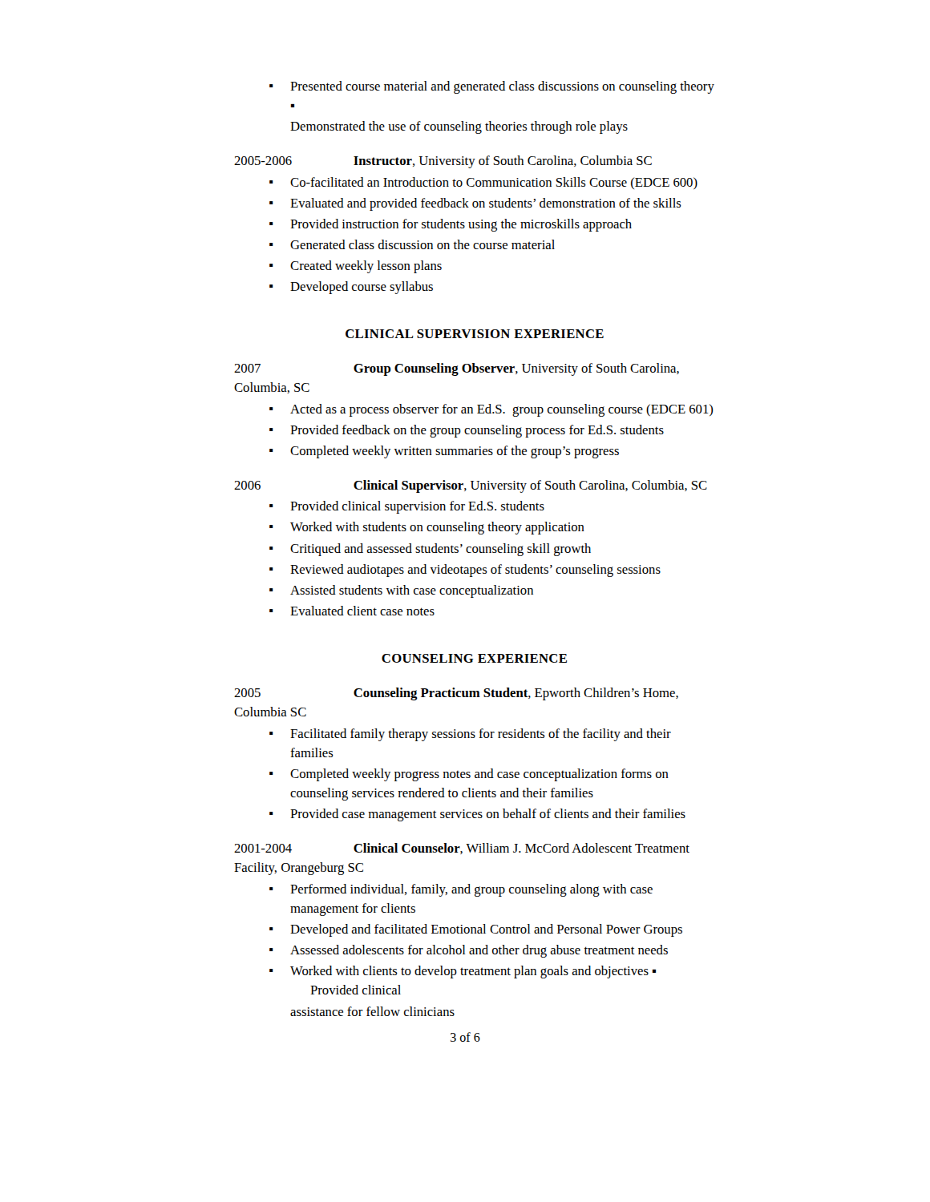Presented course material and generated class discussions on counseling theory ▪
Demonstrated the use of counseling theories through role plays
2005-2006 Instructor, University of South Carolina, Columbia SC
Co-facilitated an Introduction to Communication Skills Course (EDCE 600)
Evaluated and provided feedback on students’ demonstration of the skills
Provided instruction for students using the microskills approach
Generated class discussion on the course material
Created weekly lesson plans
Developed course syllabus
CLINICAL SUPERVISION EXPERIENCE
2007 Group Counseling Observer, University of South Carolina, Columbia, SC
Acted as a process observer for an Ed.S. group counseling course (EDCE 601)
Provided feedback on the group counseling process for Ed.S. students
Completed weekly written summaries of the group’s progress
2006 Clinical Supervisor, University of South Carolina, Columbia, SC
Provided clinical supervision for Ed.S. students
Worked with students on counseling theory application
Critiqued and assessed students’ counseling skill growth
Reviewed audiotapes and videotapes of students’ counseling sessions
Assisted students with case conceptualization
Evaluated client case notes
COUNSELING EXPERIENCE
2005 Counseling Practicum Student, Epworth Children’s Home, Columbia SC
Facilitated family therapy sessions for residents of the facility and their families
Completed weekly progress notes and case conceptualization forms on counseling services rendered to clients and their families
Provided case management services on behalf of clients and their families
2001-2004 Clinical Counselor, William J. McCord Adolescent Treatment Facility, Orangeburg SC
Performed individual, family, and group counseling along with case management for clients
Developed and facilitated Emotional Control and Personal Power Groups
Assessed adolescents for alcohol and other drug abuse treatment needs
Worked with clients to develop treatment plan goals and objectives ▪ Provided clinical
assistance for fellow clinicians
3 of 6